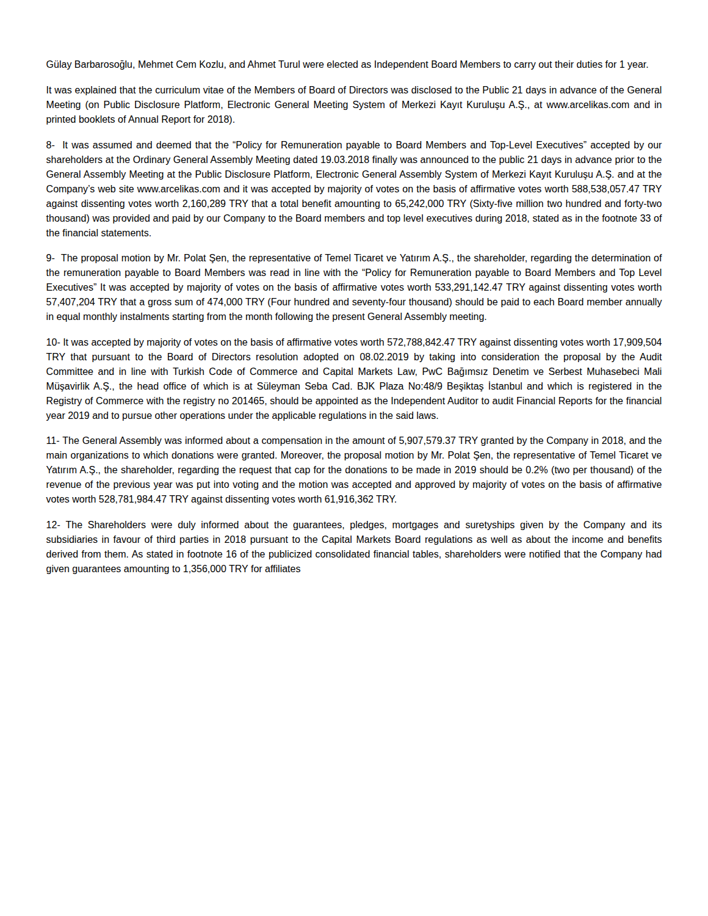Gülay Barbarosoğlu, Mehmet Cem Kozlu, and Ahmet Turul were elected as Independent Board Members to carry out their duties for 1 year.
It was explained that the curriculum vitae of the Members of Board of Directors was disclosed to the Public 21 days in advance of the General Meeting (on Public Disclosure Platform, Electronic General Meeting System of Merkezi Kayıt Kuruluşu A.Ş., at www.arcelikas.com and in printed booklets of Annual Report for 2018).
8- It was assumed and deemed that the “Policy for Remuneration payable to Board Members and Top-Level Executives” accepted by our shareholders at the Ordinary General Assembly Meeting dated 19.03.2018 finally was announced to the public 21 days in advance prior to the General Assembly Meeting at the Public Disclosure Platform, Electronic General Assembly System of Merkezi Kayıt Kuruluşu A.Ş. and at the Company’s web site www.arcelikas.com and it was accepted by majority of votes on the basis of affirmative votes worth 588,538,057.47 TRY against dissenting votes worth 2,160,289 TRY that a total benefit amounting to 65,242,000 TRY (Sixty-five million two hundred and forty-two thousand) was provided and paid by our Company to the Board members and top level executives during 2018, stated as in the footnote 33 of the financial statements.
9- The proposal motion by Mr. Polat Şen, the representative of Temel Ticaret ve Yatırım A.Ş., the shareholder, regarding the determination of the remuneration payable to Board Members was read in line with the “Policy for Remuneration payable to Board Members and Top Level Executives” It was accepted by majority of votes on the basis of affirmative votes worth 533,291,142.47 TRY against dissenting votes worth 57,407,204 TRY that a gross sum of 474,000 TRY (Four hundred and seventy-four thousand) should be paid to each Board member annually in equal monthly instalments starting from the month following the present General Assembly meeting.
10- It was accepted by majority of votes on the basis of affirmative votes worth 572,788,842.47 TRY against dissenting votes worth 17,909,504 TRY that pursuant to the Board of Directors resolution adopted on 08.02.2019 by taking into consideration the proposal by the Audit Committee and in line with Turkish Code of Commerce and Capital Markets Law, PwC Bağımsız Denetim ve Serbest Muhasebeci Mali Müşavirlik A.Ş., the head office of which is at Süleyman Seba Cad. BJK Plaza No:48/9 Beşiktaş İstanbul and which is registered in the Registry of Commerce with the registry no 201465, should be appointed as the Independent Auditor to audit Financial Reports for the financial year 2019 and to pursue other operations under the applicable regulations in the said laws.
11- The General Assembly was informed about a compensation in the amount of 5,907,579.37 TRY granted by the Company in 2018, and the main organizations to which donations were granted. Moreover, the proposal motion by Mr. Polat Şen, the representative of Temel Ticaret ve Yatırım A.Ş., the shareholder, regarding the request that cap for the donations to be made in 2019 should be 0.2% (two per thousand) of the revenue of the previous year was put into voting and the motion was accepted and approved by majority of votes on the basis of affirmative votes worth 528,781,984.47 TRY against dissenting votes worth 61,916,362 TRY.
12- The Shareholders were duly informed about the guarantees, pledges, mortgages and suretyships given by the Company and its subsidiaries in favour of third parties in 2018 pursuant to the Capital Markets Board regulations as well as about the income and benefits derived from them. As stated in footnote 16 of the publicized consolidated financial tables, shareholders were notified that the Company had given guarantees amounting to 1,356,000 TRY for affiliates